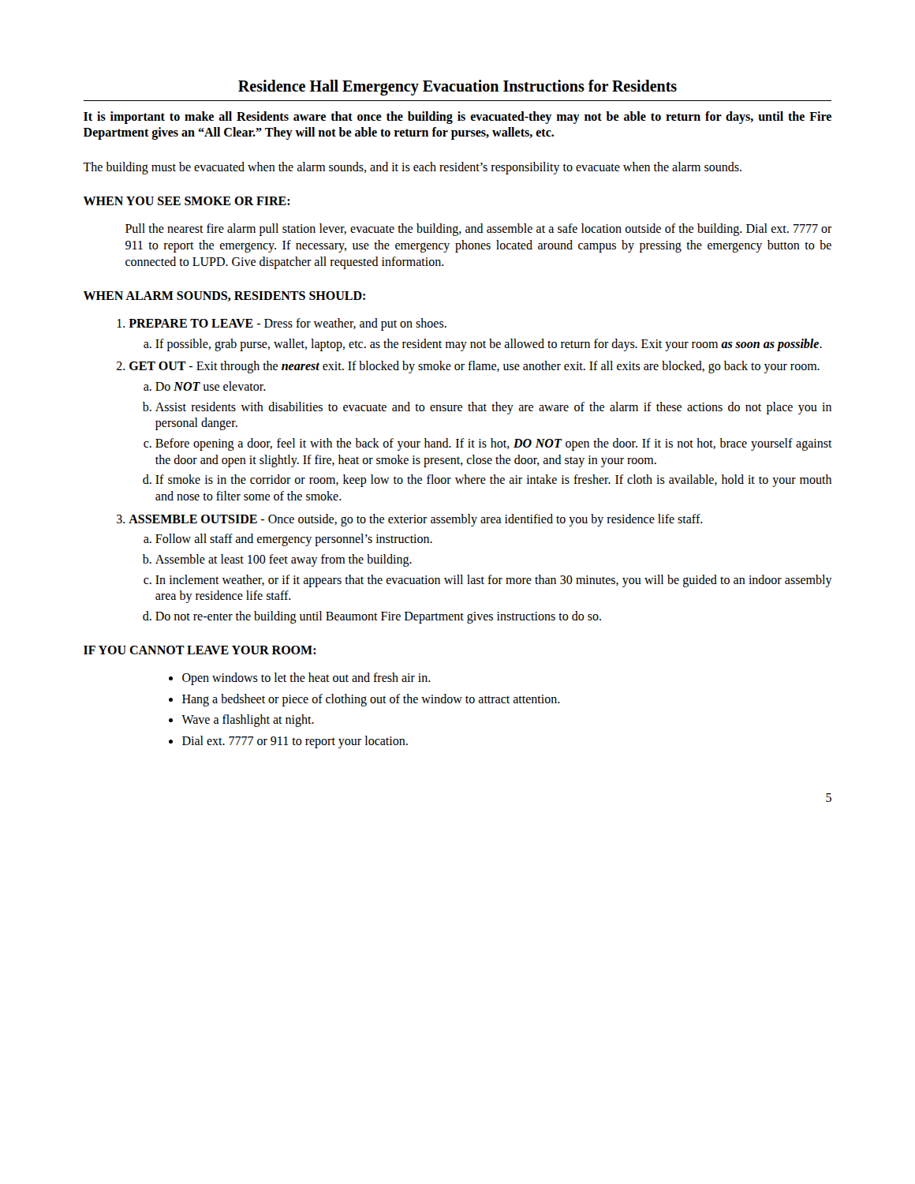Residence Hall Emergency Evacuation Instructions for Residents
It is important to make all Residents aware that once the building is evacuated-they may not be able to return for days, until the Fire Department gives an “All Clear.” They will not be able to return for purses, wallets, etc.
The building must be evacuated when the alarm sounds, and it is each resident’s responsibility to evacuate when the alarm sounds.
When you see smoke or fire:
Pull the nearest fire alarm pull station lever, evacuate the building, and assemble at a safe location outside of the building. Dial ext. 7777 or 911 to report the emergency. If necessary, use the emergency phones located around campus by pressing the emergency button to be connected to LUPD. Give dispatcher all requested information.
When alarm sounds, residents should:
PREPARE TO LEAVE - Dress for weather, and put on shoes.
If possible, grab purse, wallet, laptop, etc. as the resident may not be allowed to return for days. Exit your room as soon as possible.
GET OUT - Exit through the nearest exit. If blocked by smoke or flame, use another exit. If all exits are blocked, go back to your room.
Do NOT use elevator.
Assist residents with disabilities to evacuate and to ensure that they are aware of the alarm if these actions do not place you in personal danger.
Before opening a door, feel it with the back of your hand. If it is hot, DO NOT open the door. If it is not hot, brace yourself against the door and open it slightly. If fire, heat or smoke is present, close the door, and stay in your room.
If smoke is in the corridor or room, keep low to the floor where the air intake is fresher. If cloth is available, hold it to your mouth and nose to filter some of the smoke.
ASSEMBLE OUTSIDE - Once outside, go to the exterior assembly area identified to you by residence life staff.
Follow all staff and emergency personnel’s instruction.
Assemble at least 100 feet away from the building.
In inclement weather, or if it appears that the evacuation will last for more than 30 minutes, you will be guided to an indoor assembly area by residence life staff.
Do not re-enter the building until Beaumont Fire Department gives instructions to do so.
If you cannot leave your room:
Open windows to let the heat out and fresh air in.
Hang a bedsheet or piece of clothing out of the window to attract attention.
Wave a flashlight at night.
Dial ext. 7777 or 911 to report your location.
5